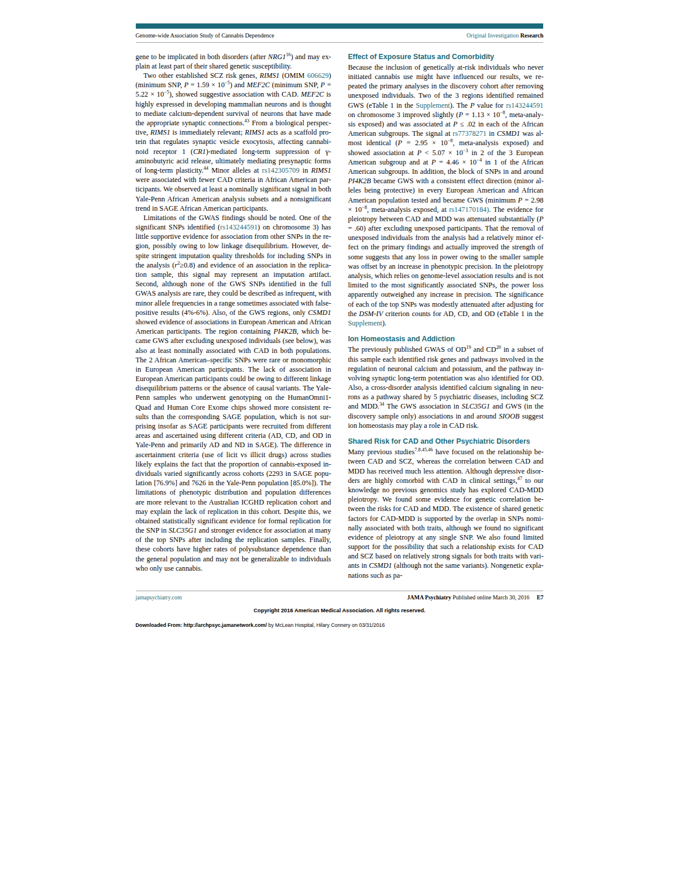Genome-wide Association Study of Cannabis Dependence
Original Investigation Research
gene to be implicated in both disorders (after NRG116) and may explain at least part of their shared genetic susceptibility.
Two other established SCZ risk genes, RIMS1 (OMIM 606629) (minimum SNP, P = 1.59 × 10−5) and MEF2C (minimum SNP, P = 5.22 × 10−5), showed suggestive association with CAD. MEF2C is highly expressed in developing mammalian neurons and is thought to mediate calcium-dependent survival of neurons that have made the appropriate synaptic connections.43 From a biological perspective, RIMS1 is immediately relevant; RIMS1 acts as a scaffold protein that regulates synaptic vesicle exocytosis, affecting cannabinoid receptor 1 (CR1)-mediated long-term suppression of γ-aminobutyric acid release, ultimately mediating presynaptic forms of long-term plasticity.44 Minor alleles at rs142305709 in RIMS1 were associated with fewer CAD criteria in African American participants. We observed at least a nominally significant signal in both Yale-Penn African American analysis subsets and a nonsignificant trend in SAGE African American participants.
Limitations of the GWAS findings should be noted. One of the significant SNPs identified (rs143244591) on chromosome 3) has little supportive evidence for association from other SNPs in the region, possibly owing to low linkage disequilibrium. However, despite stringent imputation quality thresholds for including SNPs in the analysis (r2≥0.8) and evidence of an association in the replication sample, this signal may represent an imputation artifact. Second, although none of the GWS SNPs identified in the full GWAS analysis are rare, they could be described as infrequent, with minor allele frequencies in a range sometimes associated with false-positive results (4%-6%). Also, of the GWS regions, only CSMD1 showed evidence of associations in European American and African American participants. The region containing PI4K2B, which became GWS after excluding unexposed individuals (see below), was also at least nominally associated with CAD in both populations. The 2 African American–specific SNPs were rare or monomorphic in European American participants. The lack of association in European American participants could be owing to different linkage disequilibrium patterns or the absence of causal variants. The Yale-Penn samples who underwent genotyping on the HumanOmni1-Quad and Human Core Exome chips showed more consistent results than the corresponding SAGE population, which is not surprising insofar as SAGE participants were recruited from different areas and ascertained using different criteria (AD, CD, and OD in Yale-Penn and primarily AD and ND in SAGE). The difference in ascertainment criteria (use of licit vs illicit drugs) across studies likely explains the fact that the proportion of cannabis-exposed individuals varied significantly across cohorts (2293 in SAGE population [76.9%] and 7626 in the Yale-Penn population [85.0%]). The limitations of phenotypic distribution and population differences are more relevant to the Australian ICGHD replication cohort and may explain the lack of replication in this cohort. Despite this, we obtained statistically significant evidence for formal replication for the SNP in SLC35G1 and stronger evidence for association at many of the top SNPs after including the replication samples. Finally, these cohorts have higher rates of polysubstance dependence than the general population and may not be generalizable to individuals who only use cannabis.
Effect of Exposure Status and Comorbidity
Because the inclusion of genetically at-risk individuals who never initiated cannabis use might have influenced our results, we repeated the primary analyses in the discovery cohort after removing unexposed individuals. Two of the 3 regions identified remained GWS (eTable 1 in the Supplement). The P value for rs143244591 on chromosome 3 improved slightly (P = 1.13 × 10−8, meta-analysis exposed) and was associated at P ≤ .02 in each of the African American subgroups. The signal at rs77378271 in CSMD1 was almost identical (P = 2.95 × 10−8, meta-analysis exposed) and showed association at P < 5.07 × 10−3 in 2 of the 3 European American subgroup and at P = 4.46 × 10−4 in 1 of the African American subgroups. In addition, the block of SNPs in and around PI4K2B became GWS with a consistent effect direction (minor alleles being protective) in every European American and African American population tested and became GWS (minimum P = 2.98 × 10−8, meta-analysis exposed, at rs147170184). The evidence for pleiotropy between CAD and MDD was attenuated substantially (P = .60) after excluding unexposed participants. That the removal of unexposed individuals from the analysis had a relatively minor effect on the primary findings and actually improved the strength of some suggests that any loss in power owing to the smaller sample was offset by an increase in phenotypic precision. In the pleiotropy analysis, which relies on genome-level association results and is not limited to the most significantly associated SNPs, the power loss apparently outweighed any increase in precision. The significance of each of the top SNPs was modestly attenuated after adjusting for the DSM-IV criterion counts for AD, CD, and OD (eTable 1 in the Supplement).
Ion Homeostasis and Addiction
The previously published GWAS of OD19 and CD20 in a subset of this sample each identified risk genes and pathways involved in the regulation of neuronal calcium and potassium, and the pathway involving synaptic long-term potentiation was also identified for OD. Also, a cross-disorder analysis identified calcium signaling in neurons as a pathway shared by 5 psychiatric diseases, including SCZ and MDD.34 The GWS association in SLC35G1 and GWS (in the discovery sample only) associations in and around SIOOB suggest ion homeostasis may play a role in CAD risk.
Shared Risk for CAD and Other Psychiatric Disorders
Many previous studies7,8,45,46 have focused on the relationship between CAD and SCZ, whereas the correlation between CAD and MDD has received much less attention. Although depressive disorders are highly comorbid with CAD in clinical settings,47 to our knowledge no previous genomics study has explored CAD-MDD pleiotropy. We found some evidence for genetic correlation between the risks for CAD and MDD. The existence of shared genetic factors for CAD-MDD is supported by the overlap in SNPs nominally associated with both traits, although we found no significant evidence of pleiotropy at any single SNP. We also found limited support for the possibility that such a relationship exists for CAD and SCZ based on relatively strong signals for both traits with variants in CSMD1 (although not the same variants). Nongenetic explanations such as pa-
jamapsychiatry.com
JAMA Psychiatry Published online March 30, 2016 E7
Copyright 2016 American Medical Association. All rights reserved.
Downloaded From: http://archpsyc.jamanetwork.com/ by McLean Hospital, Hilary Connery on 03/31/2016